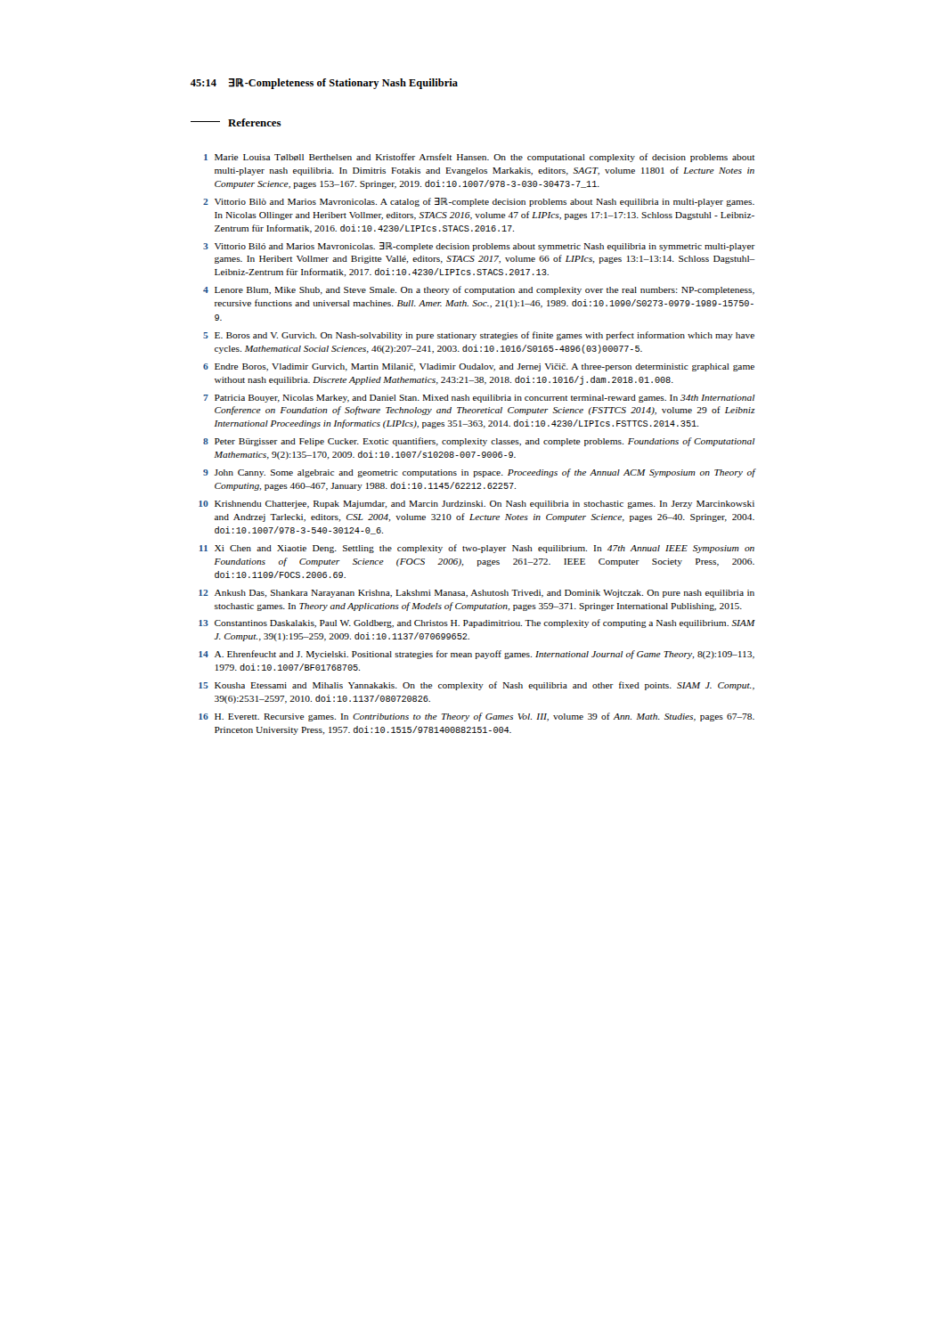45:14∃ℝ-Completeness of Stationary Nash Equilibria
References
1 Marie Louisa Tølbøll Berthelsen and Kristoffer Arnsfelt Hansen. On the computational complexity of decision problems about multi-player nash equilibria. In Dimitris Fotakis and Evangelos Markakis, editors, SAGT, volume 11801 of Lecture Notes in Computer Science, pages 153–167. Springer, 2019. doi:10.1007/978-3-030-30473-7_11.
2 Vittorio Bilò and Marios Mavronicolas. A catalog of ∃ℝ-complete decision problems about Nash equilibria in multi-player games. In Nicolas Ollinger and Heribert Vollmer, editors, STACS 2016, volume 47 of LIPIcs, pages 17:1–17:13. Schloss Dagstuhl - Leibniz-Zentrum für Informatik, 2016. doi:10.4230/LIPIcs.STACS.2016.17.
3 Vittorio Biló and Marios Mavronicolas. ∃ℝ-complete decision problems about symmetric Nash equilibria in symmetric multi-player games. In Heribert Vollmer and Brigitte Vallé, editors, STACS 2017, volume 66 of LIPIcs, pages 13:1–13:14. Schloss Dagstuhl–Leibniz-Zentrum für Informatik, 2017. doi:10.4230/LIPIcs.STACS.2017.13.
4 Lenore Blum, Mike Shub, and Steve Smale. On a theory of computation and complexity over the real numbers: NP-completeness, recursive functions and universal machines. Bull. Amer. Math. Soc., 21(1):1–46, 1989. doi:10.1090/S0273-0979-1989-15750-9.
5 E. Boros and V. Gurvich. On Nash-solvability in pure stationary strategies of finite games with perfect information which may have cycles. Mathematical Social Sciences, 46(2):207–241, 2003. doi:10.1016/S0165-4896(03)00077-5.
6 Endre Boros, Vladimir Gurvich, Martin Milanič, Vladimir Oudalov, and Jernej Vičič. A three-person deterministic graphical game without nash equilibria. Discrete Applied Mathematics, 243:21–38, 2018. doi:10.1016/j.dam.2018.01.008.
7 Patricia Bouyer, Nicolas Markey, and Daniel Stan. Mixed nash equilibria in concurrent terminal-reward games. In 34th International Conference on Foundation of Software Technology and Theoretical Computer Science (FSTTCS 2014), volume 29 of Leibniz International Proceedings in Informatics (LIPIcs), pages 351–363, 2014. doi:10.4230/LIPIcs.FSTTCS.2014.351.
8 Peter Bürgisser and Felipe Cucker. Exotic quantifiers, complexity classes, and complete problems. Foundations of Computational Mathematics, 9(2):135–170, 2009. doi:10.1007/s10208-007-9006-9.
9 John Canny. Some algebraic and geometric computations in pspace. Proceedings of the Annual ACM Symposium on Theory of Computing, pages 460–467, January 1988. doi:10.1145/62212.62257.
10 Krishnendu Chatterjee, Rupak Majumdar, and Marcin Jurdzinski. On Nash equilibria in stochastic games. In Jerzy Marcinkowski and Andrzej Tarlecki, editors, CSL 2004, volume 3210 of Lecture Notes in Computer Science, pages 26–40. Springer, 2004. doi:10.1007/978-3-540-30124-0_6.
11 Xi Chen and Xiaotie Deng. Settling the complexity of two-player Nash equilibrium. In 47th Annual IEEE Symposium on Foundations of Computer Science (FOCS 2006), pages 261–272. IEEE Computer Society Press, 2006. doi:10.1109/FOCS.2006.69.
12 Ankush Das, Shankara Narayanan Krishna, Lakshmi Manasa, Ashutosh Trivedi, and Dominik Wojtczak. On pure nash equilibria in stochastic games. In Theory and Applications of Models of Computation, pages 359–371. Springer International Publishing, 2015.
13 Constantinos Daskalakis, Paul W. Goldberg, and Christos H. Papadimitriou. The complexity of computing a Nash equilibrium. SIAM J. Comput., 39(1):195–259, 2009. doi:10.1137/070699652.
14 A. Ehrenfeucht and J. Mycielski. Positional strategies for mean payoff games. International Journal of Game Theory, 8(2):109–113, 1979. doi:10.1007/BF01768705.
15 Kousha Etessami and Mihalis Yannakakis. On the complexity of Nash equilibria and other fixed points. SIAM J. Comput., 39(6):2531–2597, 2010. doi:10.1137/080720826.
16 H. Everett. Recursive games. In Contributions to the Theory of Games Vol. III, volume 39 of Ann. Math. Studies, pages 67–78. Princeton University Press, 1957. doi:10.1515/9781400882151-004.